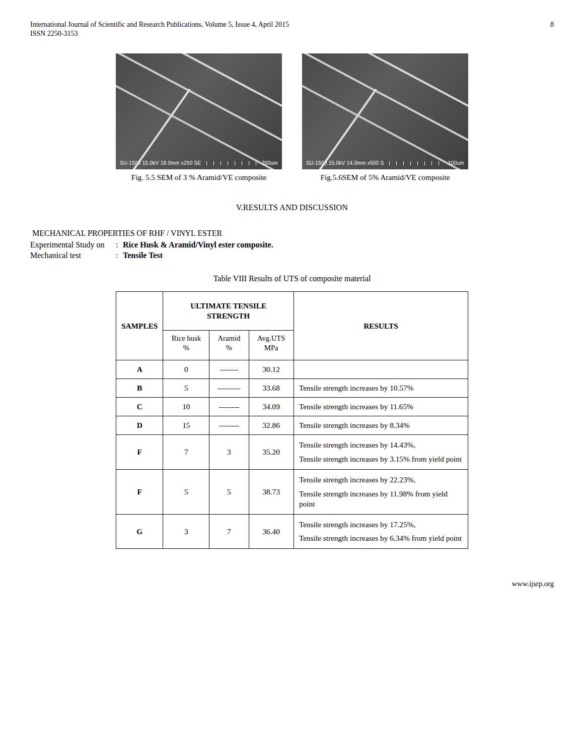International Journal of Scientific and Research Publications, Volume 5, Issue 4, April 2015
ISSN 2250-3153
8
SU-1500 15.0kV 18.0mm x250 SE 200um
SU-1500 15.0kV 14.0mm x500 S 100um
Fig. 5.5 SEM of 3 % Aramid/VE composite Fig.5.6SEM of 5% Aramid/VE composite
V.RESULTS AND DISCUSSION
MECHANICAL PROPERTIES OF RHF / VINYL ESTER
Experimental Study on : Rice Husk & Aramid/Vinyl ester composite.
Mechanical test : Tensile Test
Table VIII Results of UTS of composite material
| SAMPLES | ULTIMATE TENSILE STRENGTH | RESULTS |
| Rice husk % | Aramid % | Avg.UTS MPa |
| A | 0 | ------- | 30.12 | |
| B | 5 | --------- | 33.68 | Tensile strength increases by 10.57% |
| C | 10 | -------- | 34.09 | Tensile strength increases by 11.65% |
| D | 15 | -------- | 32.86 | Tensile strength increases by 8.34% |
| F | 7 | 3 | 35.20 | Tensile strength increases by 14.43%, Tensile strength increases by 3.15% from yield point |
| F | 5 | 5 | 38.73 | Tensile strength increases by 22.23%, Tensile strength increases by 11.98% from yield point |
| G | 3 | 7 | 36.40 | Tensile strength increases by 17.25%, Tensile strength increases by 6.34% from yield point |
www.ijsrp.org